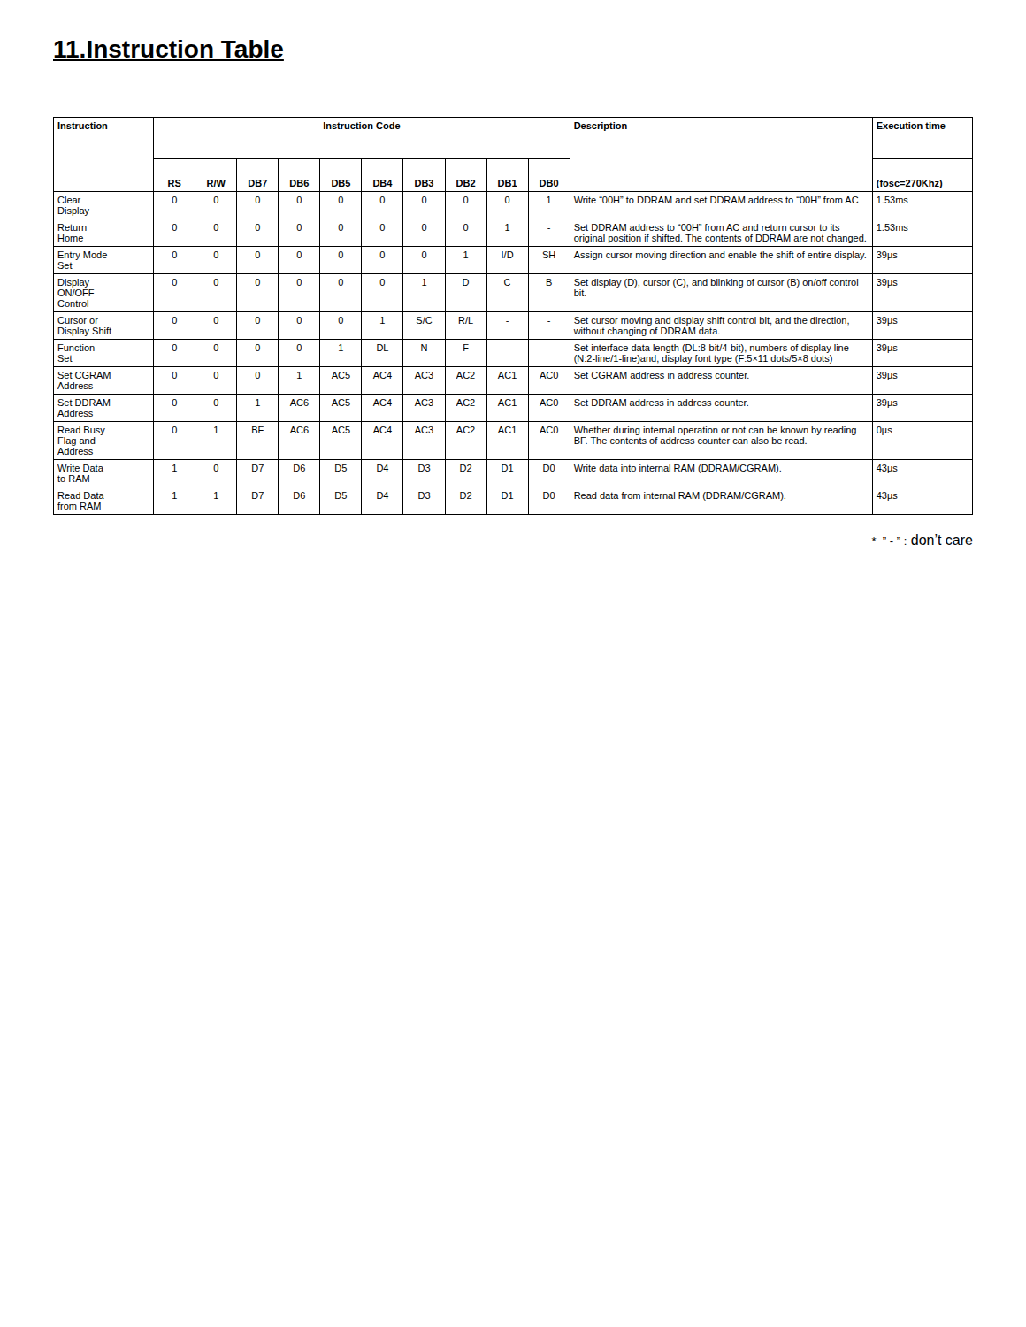11.Instruction Table
| Instruction | Instruction Code | Description | Execution time |
| --- | --- | --- | --- |
| RS | R/W | DB7 | DB6 | DB5 | DB4 | DB3 | DB2 | DB1 | DB0 | (fosc=270Khz) |
| Clear Display | 0 | 0 | 0 | 0 | 0 | 0 | 0 | 0 | 0 | 1 | Write “00H” to DDRAM and set DDRAM address to “00H” from AC | 1.53ms |
| Return Home | 0 | 0 | 0 | 0 | 0 | 0 | 0 | 0 | 1 | - | Set DDRAM address to “00H” from AC and return cursor to its original position if shifted. The contents of DDRAM are not changed. | 1.53ms |
| Entry Mode Set | 0 | 0 | 0 | 0 | 0 | 0 | 0 | 1 | I/D | SH | Assign cursor moving direction and enable the shift of entire display. | 39µs |
| Display ON/OFF Control | 0 | 0 | 0 | 0 | 0 | 0 | 1 | D | C | B | Set display (D), cursor (C), and blinking of cursor (B) on/off control bit. | 39µs |
| Cursor or Display Shift | 0 | 0 | 0 | 0 | 0 | 1 | S/C | R/L | - | - | Set cursor moving and display shift control bit, and the direction, without changing of DDRAM data. | 39µs |
| Function Set | 0 | 0 | 0 | 0 | 1 | DL | N | F | - | - | Set interface data length (DL:8-bit/4-bit), numbers of display line (N:2-line/1-line)and, display font type (F:5×11 dots/5×8 dots) | 39µs |
| Set CGRAM Address | 0 | 0 | 0 | 1 | AC5 | AC4 | AC3 | AC2 | AC1 | AC0 | Set CGRAM address in address counter. | 39µs |
| Set DDRAM Address | 0 | 0 | 1 | AC6 | AC5 | AC4 | AC3 | AC2 | AC1 | AC0 | Set DDRAM address in address counter. | 39µs |
| Read Busy Flag and Address | 0 | 1 | BF | AC6 | AC5 | AC4 | AC3 | AC2 | AC1 | AC0 | Whether during internal operation or not can be known by reading BF. The contents of address counter can also be read. | 0µs |
| Write Data to RAM | 1 | 0 | D7 | D6 | D5 | D4 | D3 | D2 | D1 | D0 | Write data into internal RAM (DDRAM/CGRAM). | 43µs |
| Read Data from RAM | 1 | 1 | D7 | D6 | D5 | D4 | D3 | D2 | D1 | D0 | Read data from internal RAM (DDRAM/CGRAM). | 43µs |
* ” - ” : don’t care